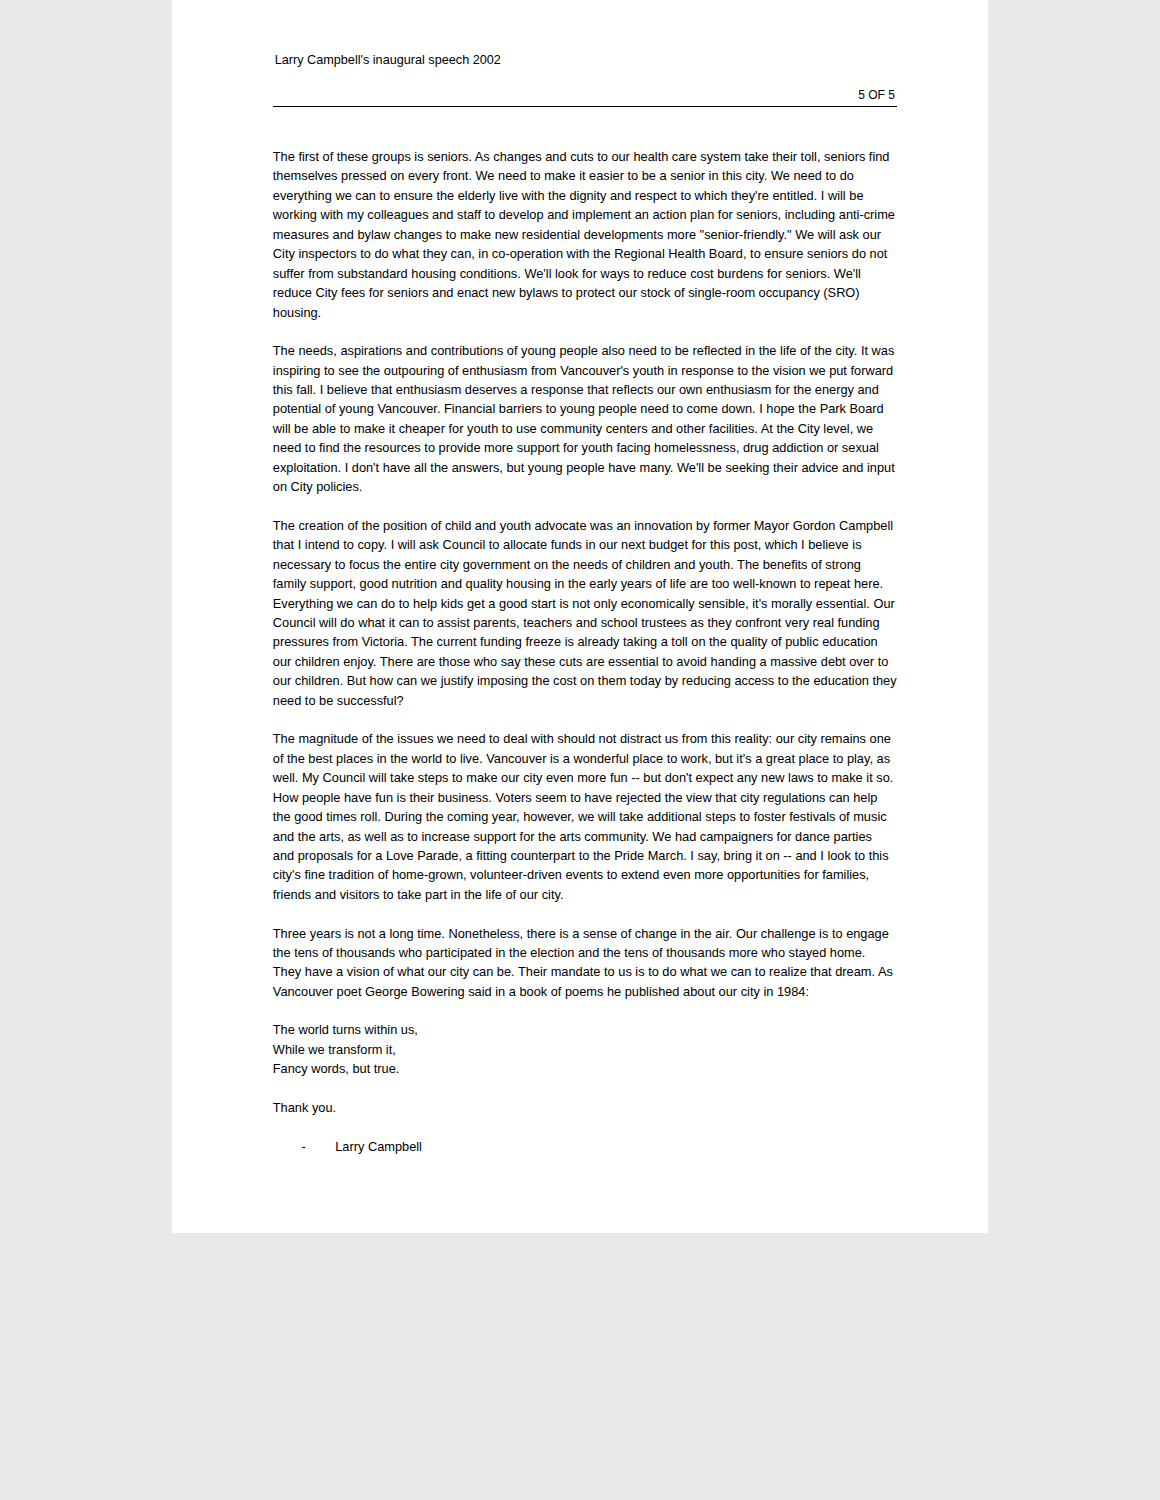Larry Campbell's inaugural speech 2002
5 OF 5
The first of these groups is seniors. As changes and cuts to our health care system take their toll, seniors find themselves pressed on every front. We need to make it easier to be a senior in this city. We need to do everything we can to ensure the elderly live with the dignity and respect to which they're entitled. I will be working with my colleagues and staff to develop and implement an action plan for seniors, including anti-crime measures and bylaw changes to make new residential developments more "senior-friendly." We will ask our City inspectors to do what they can, in co-operation with the Regional Health Board, to ensure seniors do not suffer from substandard housing conditions. We'll look for ways to reduce cost burdens for seniors. We'll reduce City fees for seniors and enact new bylaws to protect our stock of single-room occupancy (SRO) housing.
The needs, aspirations and contributions of young people also need to be reflected in the life of the city. It was inspiring to see the outpouring of enthusiasm from Vancouver's youth in response to the vision we put forward this fall. I believe that enthusiasm deserves a response that reflects our own enthusiasm for the energy and potential of young Vancouver. Financial barriers to young people need to come down. I hope the Park Board will be able to make it cheaper for youth to use community centers and other facilities. At the City level, we need to find the resources to provide more support for youth facing homelessness, drug addiction or sexual exploitation. I don't have all the answers, but young people have many. We'll be seeking their advice and input on City policies.
The creation of the position of child and youth advocate was an innovation by former Mayor Gordon Campbell that I intend to copy. I will ask Council to allocate funds in our next budget for this post, which I believe is necessary to focus the entire city government on the needs of children and youth. The benefits of strong family support, good nutrition and quality housing in the early years of life are too well-known to repeat here. Everything we can do to help kids get a good start is not only economically sensible, it's morally essential. Our Council will do what it can to assist parents, teachers and school trustees as they confront very real funding pressures from Victoria. The current funding freeze is already taking a toll on the quality of public education our children enjoy. There are those who say these cuts are essential to avoid handing a massive debt over to our children. But how can we justify imposing the cost on them today by reducing access to the education they need to be successful?
The magnitude of the issues we need to deal with should not distract us from this reality: our city remains one of the best places in the world to live. Vancouver is a wonderful place to work, but it's a great place to play, as well. My Council will take steps to make our city even more fun -- but don't expect any new laws to make it so. How people have fun is their business. Voters seem to have rejected the view that city regulations can help the good times roll. During the coming year, however, we will take additional steps to foster festivals of music and the arts, as well as to increase support for the arts community. We had campaigners for dance parties and proposals for a Love Parade, a fitting counterpart to the Pride March. I say, bring it on -- and I look to this city's fine tradition of home-grown, volunteer-driven events to extend even more opportunities for families, friends and visitors to take part in the life of our city.
Three years is not a long time. Nonetheless, there is a sense of change in the air. Our challenge is to engage the tens of thousands who participated in the election and the tens of thousands more who stayed home. They have a vision of what our city can be. Their mandate to us is to do what we can to realize that dream. As Vancouver poet George Bowering said in a book of poems he published about our city in 1984:
The world turns within us,
While we transform it,
Fancy words, but true.
Thank you.
-Larry Campbell